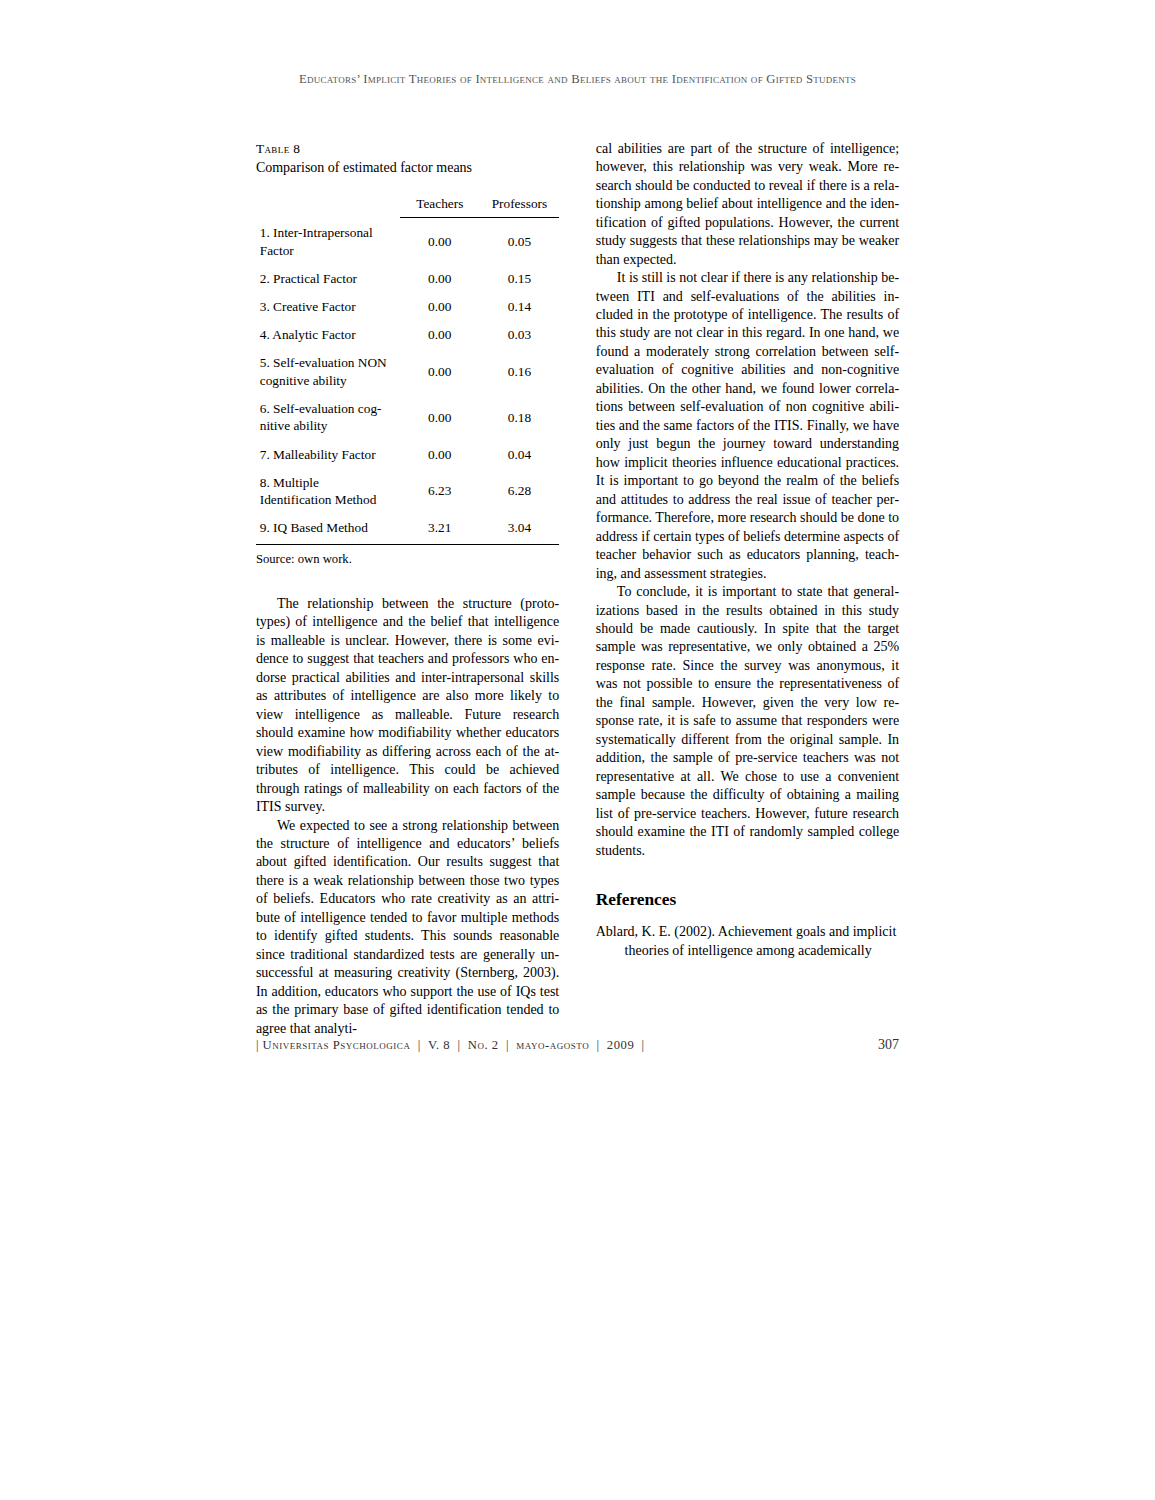Educators’ Implicit Theories of Intelligence and Beliefs about the Identification of Gifted Students
Table 8
Comparison of estimated factor means
| | Teachers | Professors |
| --- | --- | --- |
| 1. Inter-Intrapersonal Factor | 0.00 | 0.05 |
| 2. Practical Factor | 0.00 | 0.15 |
| 3. Creative Factor | 0.00 | 0.14 |
| 4. Analytic Factor | 0.00 | 0.03 |
| 5. Self-evaluation NON cognitive ability | 0.00 | 0.16 |
| 6. Self-evaluation cognitive ability | 0.00 | 0.18 |
| 7. Malleability Factor | 0.00 | 0.04 |
| 8. Multiple Identification Method | 6.23 | 6.28 |
| 9. IQ Based Method | 3.21 | 3.04 |
Source: own work.
The relationship between the structure (prototypes) of intelligence and the belief that intelligence is malleable is unclear. However, there is some evidence to suggest that teachers and professors who endorse practical abilities and inter-intrapersonal skills as attributes of intelligence are also more likely to view intelligence as malleable. Future research should examine how modifiability whether educators view modifiability as differing across each of the attributes of intelligence. This could be achieved through ratings of malleability on each factors of the ITIS survey.
We expected to see a strong relationship between the structure of intelligence and educators’ beliefs about gifted identification. Our results suggest that there is a weak relationship between those two types of beliefs. Educators who rate creativity as an attribute of intelligence tended to favor multiple methods to identify gifted students. This sounds reasonable since traditional standardized tests are generally unsuccessful at measuring creativity (Sternberg, 2003). In addition, educators who support the use of IQs test as the primary base of gifted identification tended to agree that analyti-
cal abilities are part of the structure of intelligence; however, this relationship was very weak. More research should be conducted to reveal if there is a relationship among belief about intelligence and the identification of gifted populations. However, the current study suggests that these relationships may be weaker than expected.
It is still is not clear if there is any relationship between ITI and self-evaluations of the abilities included in the prototype of intelligence. The results of this study are not clear in this regard. In one hand, we found a moderately strong correlation between self-evaluation of cognitive abilities and non-cognitive abilities. On the other hand, we found lower correlations between self-evaluation of non cognitive abilities and the same factors of the ITIS. Finally, we have only just begun the journey toward understanding how implicit theories influence educational practices. It is important to go beyond the realm of the beliefs and attitudes to address the real issue of teacher performance. Therefore, more research should be done to address if certain types of beliefs determine aspects of teacher behavior such as educators planning, teaching, and assessment strategies.
To conclude, it is important to state that generalizations based in the results obtained in this study should be made cautiously. In spite that the target sample was representative, we only obtained a 25% response rate. Since the survey was anonymous, it was not possible to ensure the representativeness of the final sample. However, given the very low response rate, it is safe to assume that responders were systematically different from the original sample. In addition, the sample of pre-service teachers was not representative at all. We chose to use a convenient sample because the difficulty of obtaining a mailing list of pre-service teachers. However, future research should examine the ITI of randomly sampled college students.
References
Ablard, K. E. (2002). Achievement goals and implicit theories of intelligence among academically
| Universitas Psychologica | V. 8 | No. 2 | mayo-agosto | 2009 |
307